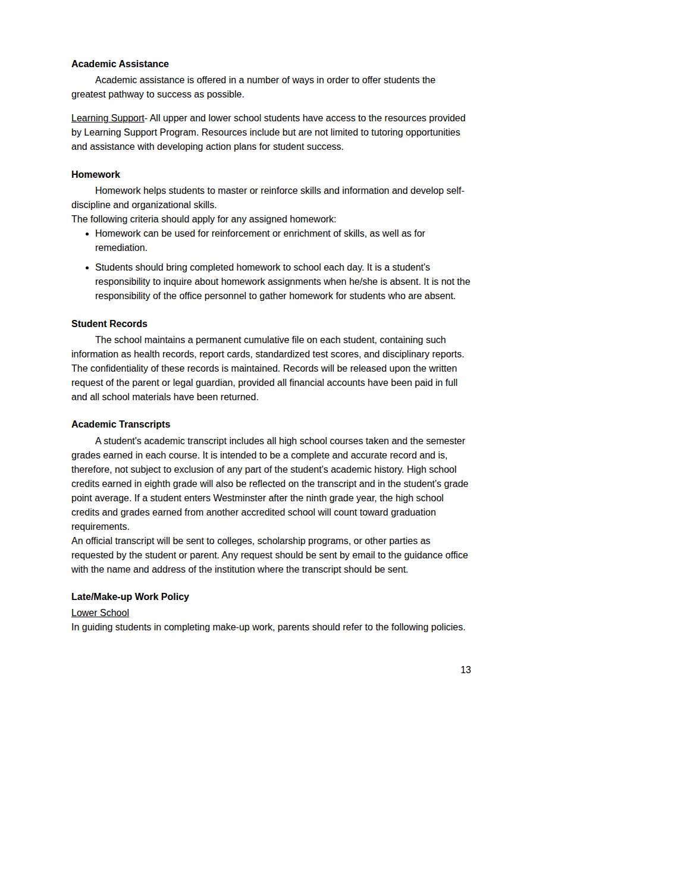Academic Assistance
Academic assistance is offered in a number of ways in order to offer students the greatest pathway to success as possible.
Learning Support- All upper and lower school students have access to the resources provided by Learning Support Program. Resources include but are not limited to tutoring opportunities and assistance with developing action plans for student success.
Homework
Homework helps students to master or reinforce skills and information and develop self-discipline and organizational skills.
The following criteria should apply for any assigned homework:
Homework can be used for reinforcement or enrichment of skills, as well as for remediation.
Students should bring completed homework to school each day. It is a student's responsibility to inquire about homework assignments when he/she is absent. It is not the responsibility of the office personnel to gather homework for students who are absent.
Student Records
The school maintains a permanent cumulative file on each student, containing such information as health records, report cards, standardized test scores, and disciplinary reports. The confidentiality of these records is maintained. Records will be released upon the written request of the parent or legal guardian, provided all financial accounts have been paid in full and all school materials have been returned.
Academic Transcripts
A student's academic transcript includes all high school courses taken and the semester grades earned in each course. It is intended to be a complete and accurate record and is, therefore, not subject to exclusion of any part of the student's academic history. High school credits earned in eighth grade will also be reflected on the transcript and in the student's grade point average. If a student enters Westminster after the ninth grade year, the high school credits and grades earned from another accredited school will count toward graduation requirements.
An official transcript will be sent to colleges, scholarship programs, or other parties as requested by the student or parent. Any request should be sent by email to the guidance office with the name and address of the institution where the transcript should be sent.
Late/Make-up Work Policy
Lower School
In guiding students in completing make-up work, parents should refer to the following policies.
13